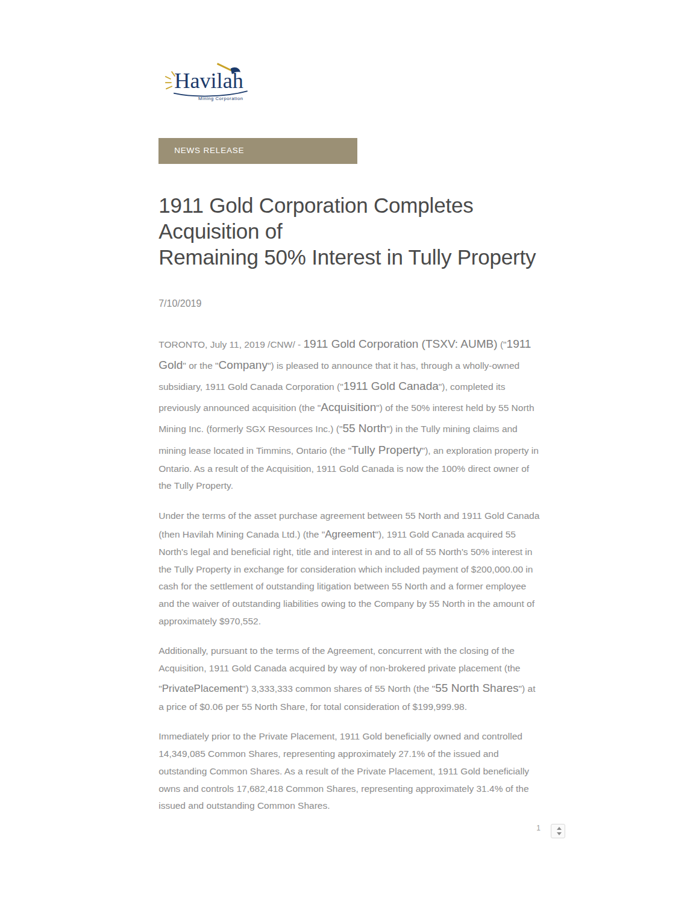Havilah Mining Corporation
NEWS RELEASE
1911 Gold Corporation Completes Acquisition of
Remaining 50% Interest in Tully Property
7/10/2019
TORONTO, July 11, 2019 /CNW/ - 1911 Gold Corporation (TSXV: AUMB) ("1911 Gold" or the "Company") is pleased to announce that it has, through a wholly-owned subsidiary, 1911 Gold Canada Corporation ("1911 Gold Canada"), completed its previously announced acquisition (the "Acquisition") of the 50% interest held by 55 North Mining Inc. (formerly SGX Resources Inc.) ("55 North") in the Tully mining claims and mining lease located in Timmins, Ontario (the "Tully Property"), an exploration property in Ontario. As a result of the Acquisition, 1911 Gold Canada is now the 100% direct owner of the Tully Property.
Under the terms of the asset purchase agreement between 55 North and 1911 Gold Canada (then Havilah Mining Canada Ltd.) (the "Agreement"), 1911 Gold Canada acquired 55 North's legal and beneficial right, title and interest in and to all of 55 North's 50% interest in the Tully Property in exchange for consideration which included payment of $200,000.00 in cash for the settlement of outstanding litigation between 55 North and a former employee and the waiver of outstanding liabilities owing to the Company by 55 North in the amount of approximately $970,552.
Additionally, pursuant to the terms of the Agreement, concurrent with the closing of the Acquisition, 1911 Gold Canada acquired by way of non-brokered private placement (the "PrivatePlacement") 3,333,333 common shares of 55 North (the "55 North Shares") at a price of $0.06 per 55 North Share, for total consideration of $199,999.98.
Immediately prior to the Private Placement, 1911 Gold beneficially owned and controlled 14,349,085 Common Shares, representing approximately 27.1% of the issued and outstanding Common Shares. As a result of the Private Placement, 1911 Gold beneficially owns and controls 17,682,418 Common Shares, representing approximately 31.4% of the issued and outstanding Common Shares.
1